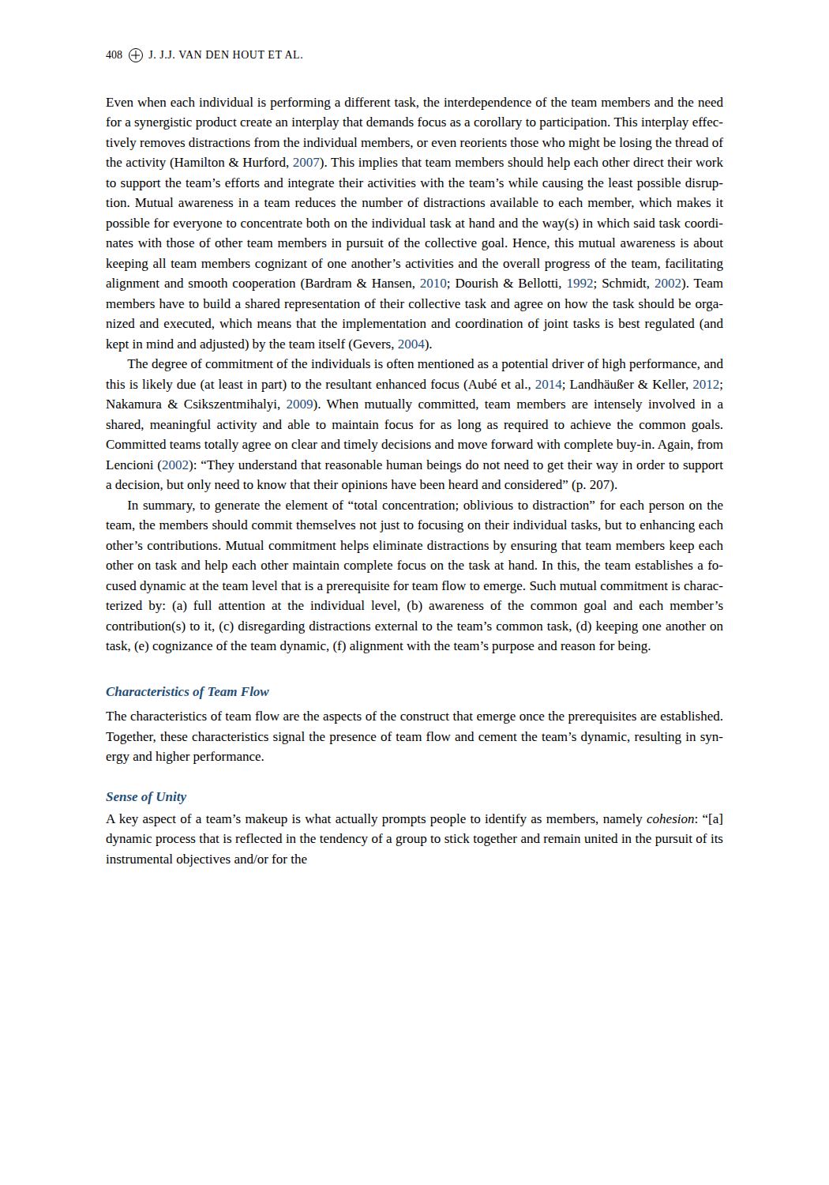408 J. J.J. VAN DEN HOUT ET AL.
Even when each individual is performing a different task, the interdependence of the team members and the need for a synergistic product create an interplay that demands focus as a corollary to participation. This interplay effectively removes distractions from the individual members, or even reorients those who might be losing the thread of the activity (Hamilton & Hurford, 2007). This implies that team members should help each other direct their work to support the team’s efforts and integrate their activities with the team’s while causing the least possible disruption. Mutual awareness in a team reduces the number of distractions available to each member, which makes it possible for everyone to concentrate both on the individual task at hand and the way(s) in which said task coordinates with those of other team members in pursuit of the collective goal. Hence, this mutual awareness is about keeping all team members cognizant of one another’s activities and the overall progress of the team, facilitating alignment and smooth cooperation (Bardram & Hansen, 2010; Dourish & Bellotti, 1992; Schmidt, 2002). Team members have to build a shared representation of their collective task and agree on how the task should be organized and executed, which means that the implementation and coordination of joint tasks is best regulated (and kept in mind and adjusted) by the team itself (Gevers, 2004).
The degree of commitment of the individuals is often mentioned as a potential driver of high performance, and this is likely due (at least in part) to the resultant enhanced focus (Aubé et al., 2014; Landhäußer & Keller, 2012; Nakamura & Csikszentmihalyi, 2009). When mutually committed, team members are intensely involved in a shared, meaningful activity and able to maintain focus for as long as required to achieve the common goals. Committed teams totally agree on clear and timely decisions and move forward with complete buy-in. Again, from Lencioni (2002): “They understand that reasonable human beings do not need to get their way in order to support a decision, but only need to know that their opinions have been heard and considered” (p. 207).
In summary, to generate the element of “total concentration; oblivious to distraction” for each person on the team, the members should commit themselves not just to focusing on their individual tasks, but to enhancing each other’s contributions. Mutual commitment helps eliminate distractions by ensuring that team members keep each other on task and help each other maintain complete focus on the task at hand. In this, the team establishes a focused dynamic at the team level that is a prerequisite for team flow to emerge. Such mutual commitment is characterized by: (a) full attention at the individual level, (b) awareness of the common goal and each member’s contribution(s) to it, (c) disregarding distractions external to the team’s common task, (d) keeping one another on task, (e) cognizance of the team dynamic, (f) alignment with the team’s purpose and reason for being.
Characteristics of Team Flow
The characteristics of team flow are the aspects of the construct that emerge once the prerequisites are established. Together, these characteristics signal the presence of team flow and cement the team’s dynamic, resulting in synergy and higher performance.
Sense of Unity
A key aspect of a team’s makeup is what actually prompts people to identify as members, namely cohesion: “[a] dynamic process that is reflected in the tendency of a group to stick together and remain united in the pursuit of its instrumental objectives and/or for the